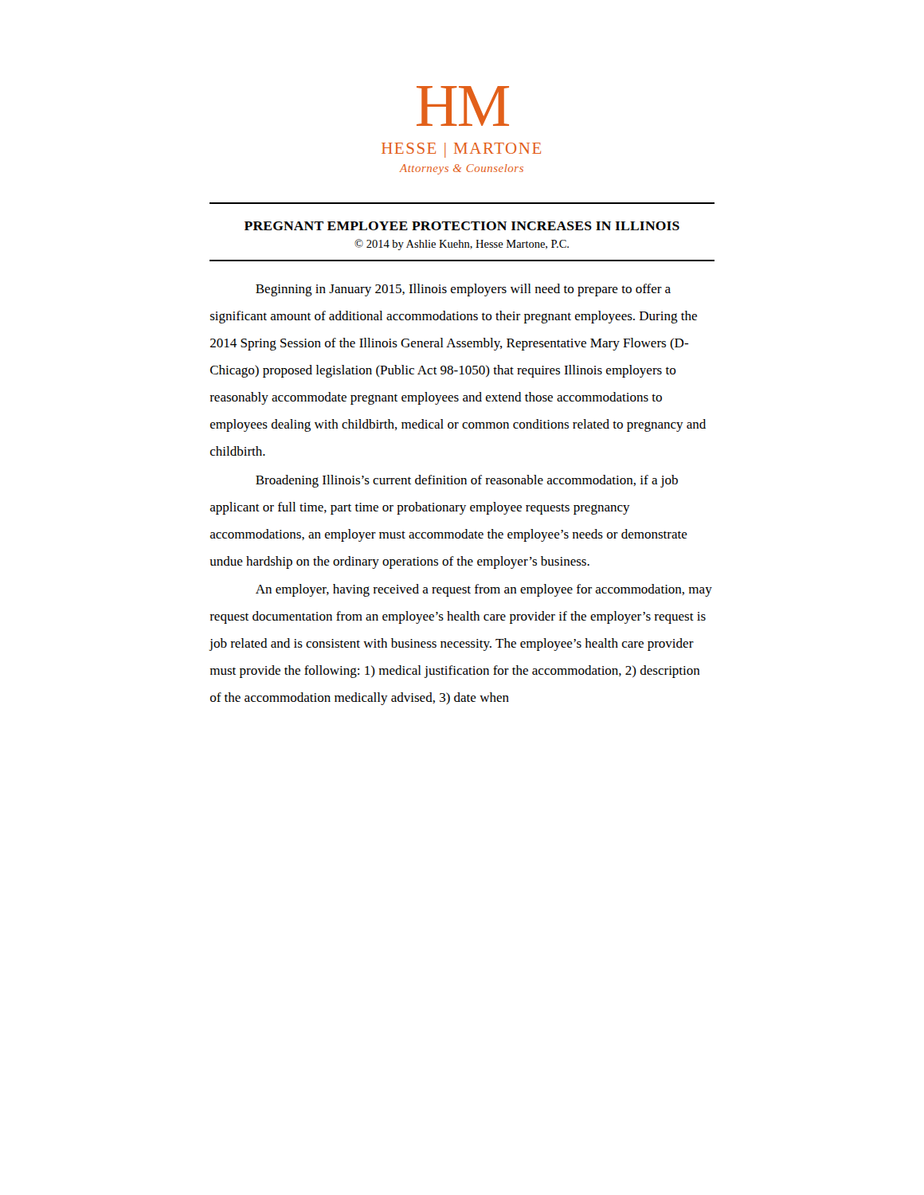HM
HESSE | MARTONE
Attorneys & Counselors
PREGNANT EMPLOYEE PROTECTION INCREASES IN ILLINOIS
© 2014 by Ashlie Kuehn, Hesse Martone, P.C.
Beginning in January 2015, Illinois employers will need to prepare to offer a significant amount of additional accommodations to their pregnant employees. During the 2014 Spring Session of the Illinois General Assembly, Representative Mary Flowers (D-Chicago) proposed legislation (Public Act 98-1050) that requires Illinois employers to reasonably accommodate pregnant employees and extend those accommodations to employees dealing with childbirth, medical or common conditions related to pregnancy and childbirth.
Broadening Illinois’s current definition of reasonable accommodation, if a job applicant or full time, part time or probationary employee requests pregnancy accommodations, an employer must accommodate the employee’s needs or demonstrate undue hardship on the ordinary operations of the employer’s business.
An employer, having received a request from an employee for accommodation, may request documentation from an employee’s health care provider if the employer’s request is job related and is consistent with business necessity. The employee’s health care provider must provide the following: 1) medical justification for the accommodation, 2) description of the accommodation medically advised, 3) date when